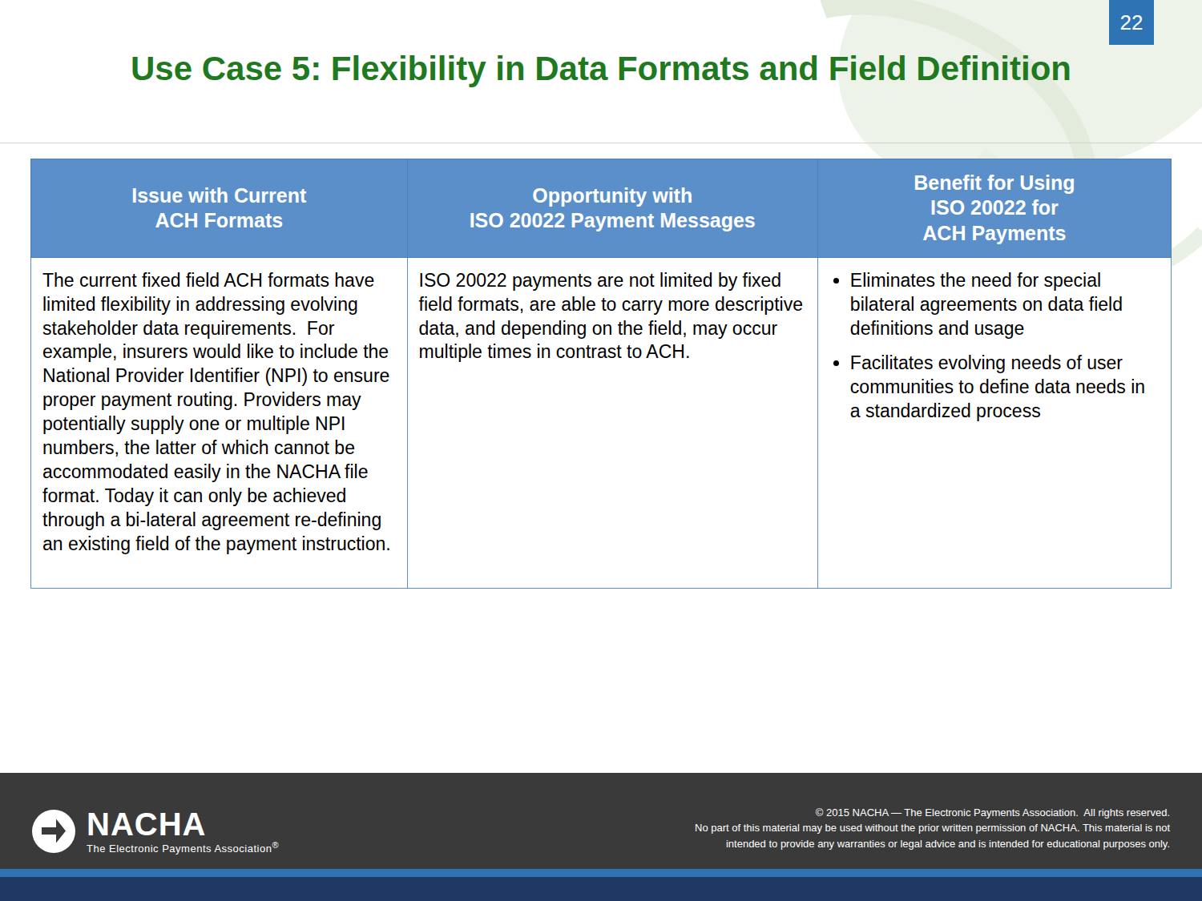22
Use Case 5: Flexibility in Data Formats and Field Definition
| Issue with Current ACH Formats | Opportunity with ISO 20022 Payment Messages | Benefit for Using ISO 20022 for ACH Payments |
| --- | --- | --- |
| The current fixed field ACH formats have limited flexibility in addressing evolving stakeholder data requirements. For example, insurers would like to include the National Provider Identifier (NPI) to ensure proper payment routing. Providers may potentially supply one or multiple NPI numbers, the latter of which cannot be accommodated easily in the NACHA file format. Today it can only be achieved through a bi-lateral agreement re-defining an existing field of the payment instruction. | ISO 20022 payments are not limited by fixed field formats, are able to carry more descriptive data, and depending on the field, may occur multiple times in contrast to ACH. | Eliminates the need for special bilateral agreements on data field definitions and usage Facilitates evolving needs of user communities to define data needs in a standardized process |
NACHA
The Electronic Payments Association®
© 2015 NACHA — The Electronic Payments Association. All rights reserved.
No part of this material may be used without the prior written permission of NACHA. This material is not
intended to provide any warranties or legal advice and is intended for educational purposes only.